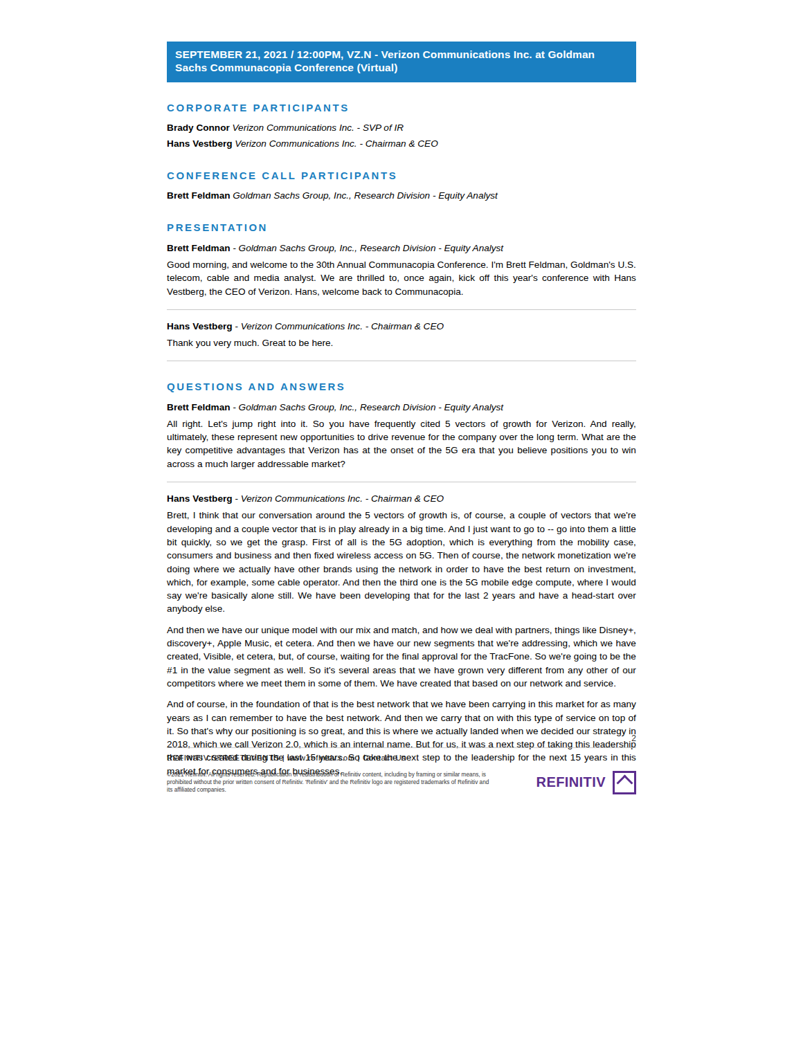SEPTEMBER 21, 2021 / 12:00PM, VZ.N - Verizon Communications Inc. at Goldman Sachs Communacopia Conference (Virtual)
Corporate Participants
Brady Connor Verizon Communications Inc. - SVP of IR
Hans Vestberg Verizon Communications Inc. - Chairman & CEO
Conference Call Participants
Brett Feldman Goldman Sachs Group, Inc., Research Division - Equity Analyst
Presentation
Brett Feldman - Goldman Sachs Group, Inc., Research Division - Equity Analyst
Good morning, and welcome to the 30th Annual Communacopia Conference. I'm Brett Feldman, Goldman's U.S. telecom, cable and media analyst. We are thrilled to, once again, kick off this year's conference with Hans Vestberg, the CEO of Verizon. Hans, welcome back to Communacopia.
Hans Vestberg - Verizon Communications Inc. - Chairman & CEO
Thank you very much. Great to be here.
Questions and Answers
Brett Feldman - Goldman Sachs Group, Inc., Research Division - Equity Analyst
All right. Let's jump right into it. So you have frequently cited 5 vectors of growth for Verizon. And really, ultimately, these represent new opportunities to drive revenue for the company over the long term. What are the key competitive advantages that Verizon has at the onset of the 5G era that you believe positions you to win across a much larger addressable market?
Hans Vestberg - Verizon Communications Inc. - Chairman & CEO
Brett, I think that our conversation around the 5 vectors of growth is, of course, a couple of vectors that we're developing and a couple vector that is in play already in a big time. And I just want to go to -- go into them a little bit quickly, so we get the grasp. First of all is the 5G adoption, which is everything from the mobility case, consumers and business and then fixed wireless access on 5G. Then of course, the network monetization we're doing where we actually have other brands using the network in order to have the best return on investment, which, for example, some cable operator. And then the third one is the 5G mobile edge compute, where I would say we're basically alone still. We have been developing that for the last 2 years and have a head-start over anybody else.
And then we have our unique model with our mix and match, and how we deal with partners, things like Disney+, discovery+, Apple Music, et cetera. And then we have our new segments that we're addressing, which we have created, Visible, et cetera, but, of course, waiting for the final approval for the TracFone. So we're going to be the #1 in the value segment as well. So it's several areas that we have grown very different from any other of our competitors where we meet them in some of them. We have created that based on our network and service.
And of course, in the foundation of that is the best network that we have been carrying in this market for as many years as I can remember to have the best network. And then we carry that on with this type of service on top of it. So that's why our positioning is so great, and this is where we actually landed when we decided our strategy in 2018, which we call Verizon 2.0, which is an internal name. But for us, it was a next step of taking this leadership that was created during the last 15 years. So take the next step to the leadership for the next 15 years in this market for consumers and for businesses.
2
REFINITIV STREETEVENTS | www.refinitiv.com | Contact Us
©2021 Refinitiv. All rights reserved. Republication or redistribution of Refinitiv content, including by framing or similar means, is prohibited without the prior written consent of Refinitiv. 'Refinitiv' and the Refinitiv logo are registered trademarks of Refinitiv and its affiliated companies.
REFINITIV